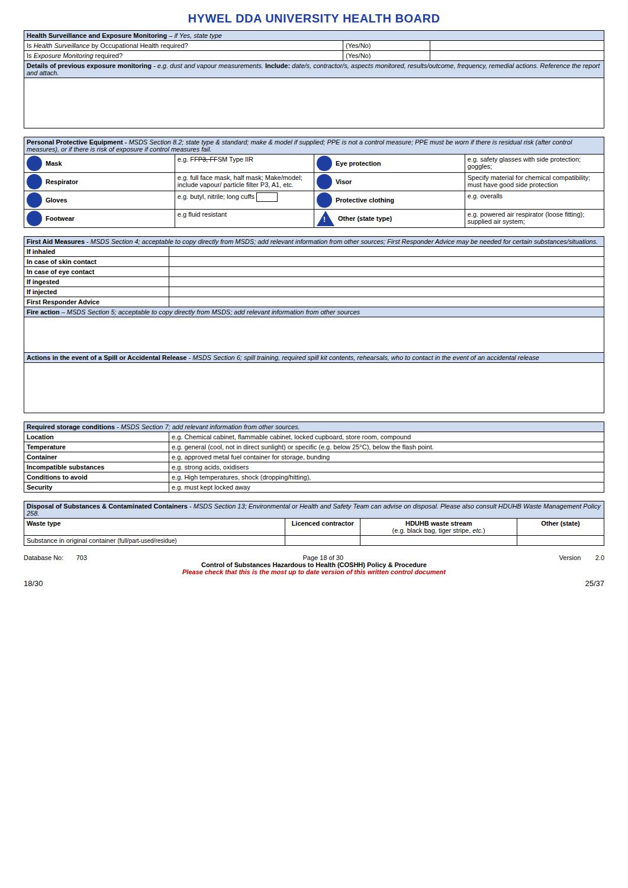HYWEL DDA UNIVERSITY HEALTH BOARD
| Health Surveillance and Exposure Monitoring – if Yes, state type |
| Is Health Surveillance by Occupational Health required? | (Yes/No) | |
| Is Exposure Monitoring required? | (Yes/No) | |
| Details of previous exposure monitoring - e.g. dust and vapour measurements. Include: date/s, contractor/s, aspects monitored, results/outcome, frequency, remedial actions. Reference the report and attach. |
| Personal Protective Equipment - MSDS Section 8.2; state type & standard; make & model if supplied; PPE is not a control measure; PPE must be worn if there is residual risk (after control measures), or if there is risk of exposure if control measures fail. |
| Mask | e.g. FF P3, FF SM Type IIR | Eye protection | e.g. safety glasses with side protection; goggles; |
| Respirator | e.g. full face mask, half mask; Make/model; include vapour/ particle filter P3, A1, etc. | Visor | Specify material for chemical compatibility; must have good side protection |
| Gloves | e.g. butyl, nitrile; long cuffs | Protective clothing | e.g. overalls |
| Footwear | e.g fluid resistant | Other (state type) | e.g. powered air respirator (loose fitting); supplied air system; |
| First Aid Measures - MSDS Section 4; acceptable to copy directly from MSDS; add relevant information from other sources; First Responder Advice may be needed for certain substances/situations. |
| If inhaled | |
| In case of skin contact | |
| In case of eye contact | |
| If ingested | |
| If injected | |
| First Responder Advice | |
| Fire action – MSDS Section 5; acceptable to copy directly from MSDS; add relevant information from other sources |
| Actions in the event of a Spill or Accidental Release - MSDS Section 6; spill training, required spill kit contents, rehearsals, who to contact in the event of an accidental release |
| Required storage conditions - MSDS Section 7; add relevant information from other sources. |
| Location | e.g. Chemical cabinet, flammable cabinet, locked cupboard, store room, compound |
| Temperature | e.g. general (cool, not in direct sunlight) or specific (e.g. below 25°C), below the flash point. |
| Container | e.g. approved metal fuel container for storage, bunding |
| Incompatible substances | e.g. strong acids, oxidisers |
| Conditions to avoid | e.g. High temperatures, shock (dropping/hitting), |
| Security | e.g. must kept locked away |
| Disposal of Substances & Contaminated Containers - MSDS Section 13; Environmental or Health and Safety Team can advise on disposal. Please also consult HDUHB Waste Management Policy 258. |
| Waste type | Licenced contractor | HDUHB waste stream (e.g. black bag, tiger stripe, etc. ) | Other (state) |
| Substance in original container (full/part-used/residue) | | | |
Database No: 703 Page 18 of 30 Version 2.0
Control of Substances Hazardous to Health (COSHH) Policy & Procedure
Please check that this is the most up to date version of this written control document
18/30 25/37